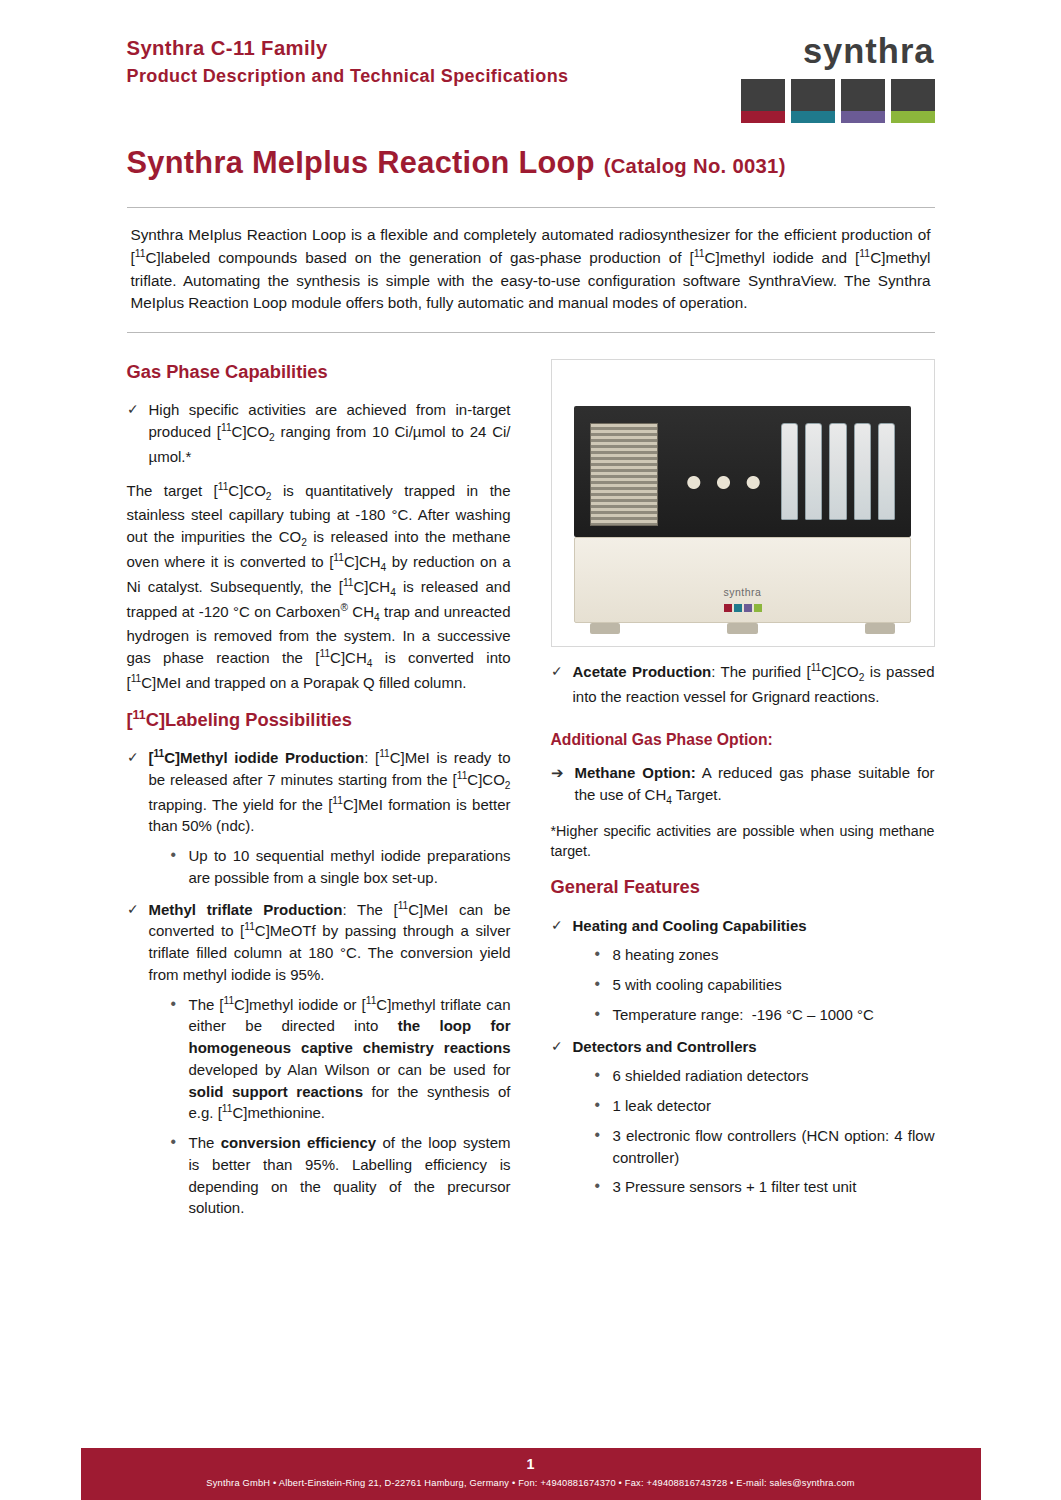Synthra C-11 Family
Product Description and Technical Specifications
synthra
Synthra MeIplus Reaction Loop (Catalog No. 0031)
Synthra MeIplus Reaction Loop is a flexible and completely automated radiosynthesizer for the efficient production of [11C]labeled compounds based on the generation of gas-phase production of [11C]methyl iodide and [11C]methyl triflate. Automating the synthesis is simple with the easy-to-use configuration software SynthraView. The Synthra MeIplus Reaction Loop module offers both, fully automatic and manual modes of operation.
Gas Phase Capabilities
High specific activities are achieved from in-target produced [11C]CO2 ranging from 10 Ci/µmol to 24 Ci/µmol.*
The target [11C]CO2 is quantitatively trapped in the stainless steel capillary tubing at -180 °C. After washing out the impurities the CO2 is released into the methane oven where it is converted to [11C]CH4 by reduction on a Ni catalyst. Subsequently, the [11C]CH4 is released and trapped at -120 °C on Carboxen® CH4 trap and unreacted hydrogen is removed from the system. In a successive gas phase reaction the [11C]CH4 is converted into [11C]MeI and trapped on a Porapak Q filled column.
[11C]Labeling Possibilities
[11C]Methyl iodide Production: [11C]MeI is ready to be released after 7 minutes starting from the [11C]CO2 trapping. The yield for the [11C]MeI formation is better than 50% (ndc).
Up to 10 sequential methyl iodide preparations are possible from a single box set-up.
Methyl triflate Production: The [11C]MeI can be converted to [11C]MeOTf by passing through a silver triflate filled column at 180 °C. The conversion yield from methyl iodide is 95%.
The [11C]methyl iodide or [11C]methyl triflate can either be directed into the loop for homogeneous captive chemistry reactions developed by Alan Wilson or can be used for solid support reactions for the synthesis of e.g. [11C]methionine.
The conversion efficiency of the loop system is better than 95%. Labelling efficiency is depending on the quality of the precursor solution.
synthra
Acetate Production: The purified [11C]CO2 is passed into the reaction vessel for Grignard reactions.
Additional Gas Phase Option:
Methane Option: A reduced gas phase suitable for the use of CH4 Target.
*Higher specific activities are possible when using methane target.
General Features
Heating and Cooling Capabilities
8 heating zones
5 with cooling capabilities
Temperature range: -196 °C – 1000 °C
Detectors and Controllers
6 shielded radiation detectors
1 leak detector
3 electronic flow controllers (HCN option: 4 flow controller)
3 Pressure sensors + 1 filter test unit
1
Synthra GmbH • Albert-Einstein-Ring 21, D-22761 Hamburg, Germany • Fon: +4940881674370 • Fax: +49408816743728 • E-mail: sales@synthra.com